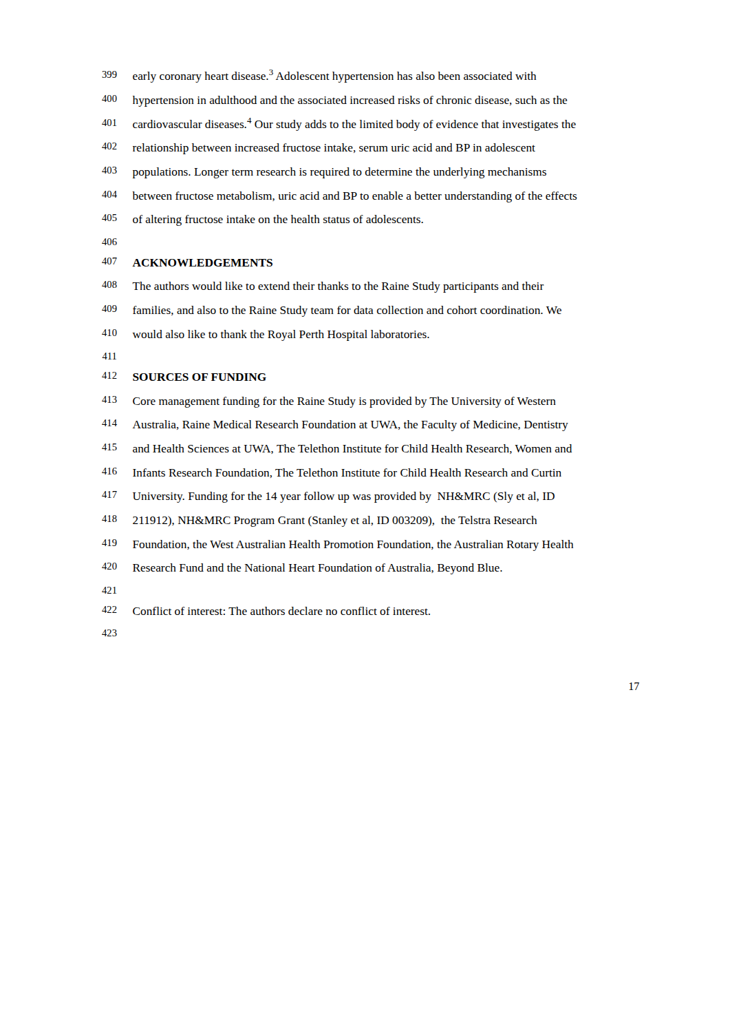early coronary heart disease.3 Adolescent hypertension has also been associated with
hypertension in adulthood and the associated increased risks of chronic disease, such as the
cardiovascular diseases.4 Our study adds to the limited body of evidence that investigates the
relationship between increased fructose intake, serum uric acid and BP in adolescent
populations. Longer term research is required to determine the underlying mechanisms
between fructose metabolism, uric acid and BP to enable a better understanding of the effects
of altering fructose intake on the health status of adolescents.
Acknowledgements
The authors would like to extend their thanks to the Raine Study participants and their
families, and also to the Raine Study team for data collection and cohort coordination. We
would also like to thank the Royal Perth Hospital laboratories.
Sources of Funding
Core management funding for the Raine Study is provided by The University of Western
Australia, Raine Medical Research Foundation at UWA, the Faculty of Medicine, Dentistry
and Health Sciences at UWA, The Telethon Institute for Child Health Research, Women and
Infants Research Foundation, The Telethon Institute for Child Health Research and Curtin
University. Funding for the 14 year follow up was provided by NH&MRC (Sly et al, ID
211912), NH&MRC Program Grant (Stanley et al, ID 003209), the Telstra Research
Foundation, the West Australian Health Promotion Foundation, the Australian Rotary Health
Research Fund and the National Heart Foundation of Australia, Beyond Blue.
Conflict of interest: The authors declare no conflict of interest.
17